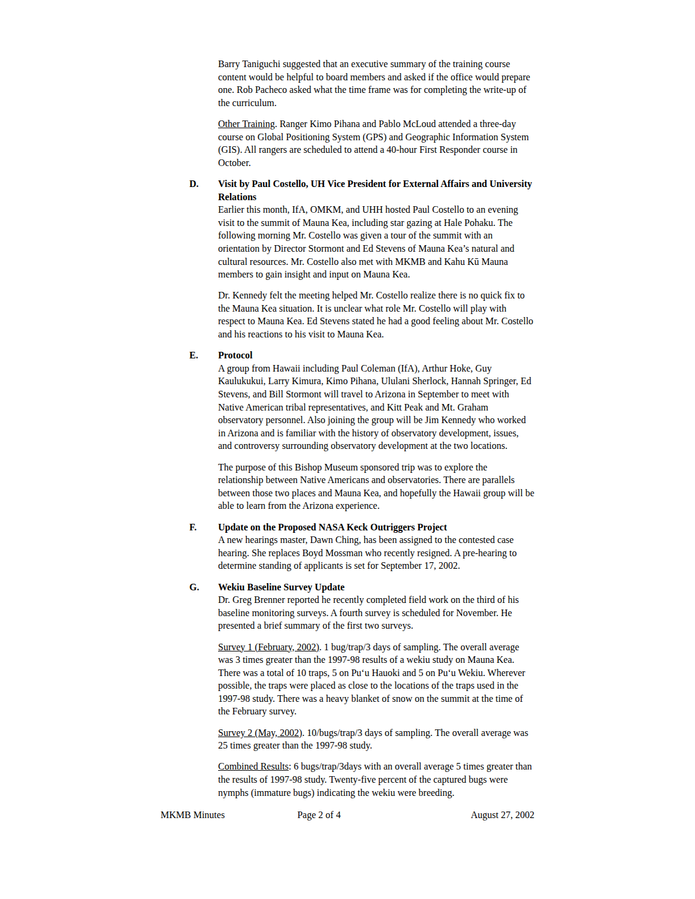Barry Taniguchi suggested that an executive summary of the training course content would be helpful to board members and asked if the office would prepare one. Rob Pacheco asked what the time frame was for completing the write-up of the curriculum.
Other Training. Ranger Kimo Pihana and Pablo McLoud attended a three-day course on Global Positioning System (GPS) and Geographic Information System (GIS). All rangers are scheduled to attend a 40-hour First Responder course in October.
D. Visit by Paul Costello, UH Vice President for External Affairs and University Relations
Earlier this month, IfA, OMKM, and UHH hosted Paul Costello to an evening visit to the summit of Mauna Kea, including star gazing at Hale Pohaku. The following morning Mr. Costello was given a tour of the summit with an orientation by Director Stormont and Ed Stevens of Mauna Kea’s natural and cultural resources. Mr. Costello also met with MKMB and Kahu Kū Mauna members to gain insight and input on Mauna Kea.
Dr. Kennedy felt the meeting helped Mr. Costello realize there is no quick fix to the Mauna Kea situation. It is unclear what role Mr. Costello will play with respect to Mauna Kea. Ed Stevens stated he had a good feeling about Mr. Costello and his reactions to his visit to Mauna Kea.
E. Protocol
A group from Hawaii including Paul Coleman (IfA), Arthur Hoke, Guy Kaulukukui, Larry Kimura, Kimo Pihana, Ululani Sherlock, Hannah Springer, Ed Stevens, and Bill Stormont will travel to Arizona in September to meet with Native American tribal representatives, and Kitt Peak and Mt. Graham observatory personnel. Also joining the group will be Jim Kennedy who worked in Arizona and is familiar with the history of observatory development, issues, and controversy surrounding observatory development at the two locations.
The purpose of this Bishop Museum sponsored trip was to explore the relationship between Native Americans and observatories. There are parallels between those two places and Mauna Kea, and hopefully the Hawaii group will be able to learn from the Arizona experience.
F. Update on the Proposed NASA Keck Outriggers Project
A new hearings master, Dawn Ching, has been assigned to the contested case hearing. She replaces Boyd Mossman who recently resigned. A pre-hearing to determine standing of applicants is set for September 17, 2002.
G. Wekiu Baseline Survey Update
Dr. Greg Brenner reported he recently completed field work on the third of his baseline monitoring surveys. A fourth survey is scheduled for November. He presented a brief summary of the first two surveys.
Survey 1 (February, 2002). 1 bug/trap/3 days of sampling. The overall average was 3 times greater than the 1997-98 results of a wekiu study on Mauna Kea. There was a total of 10 traps, 5 on Pu‘u Hauoki and 5 on Pu‘u Wekiu. Wherever possible, the traps were placed as close to the locations of the traps used in the 1997-98 study. There was a heavy blanket of snow on the summit at the time of the February survey.
Survey 2 (May, 2002). 10/bugs/trap/3 days of sampling. The overall average was 25 times greater than the 1997-98 study.
Combined Results: 6 bugs/trap/3days with an overall average 5 times greater than the results of 1997-98 study. Twenty-five percent of the captured bugs were nymphs (immature bugs) indicating the wekiu were breeding.
MKMB Minutes Page 2 of 4 August 27, 2002